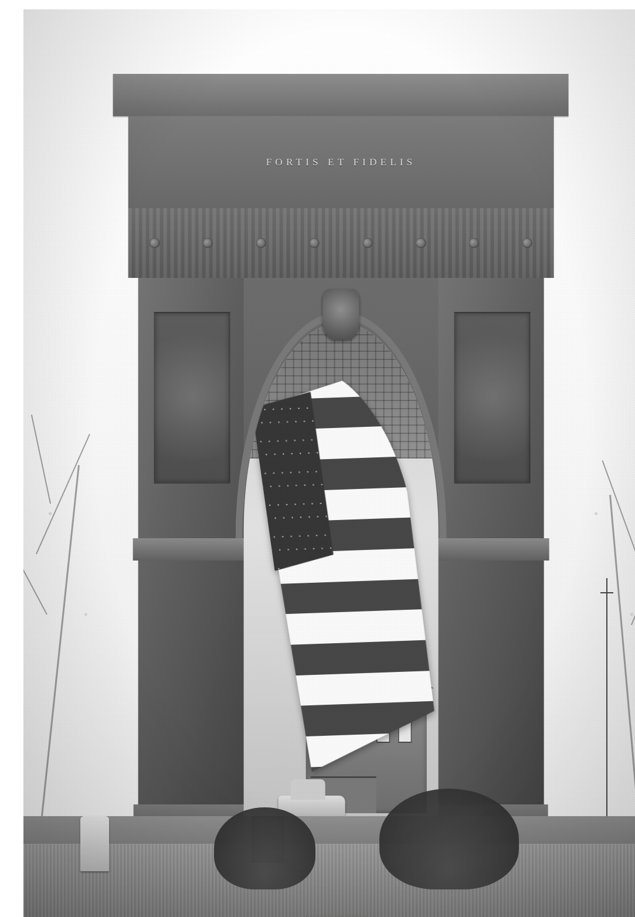Fortis et Fidelis
Fortis et Fidelis